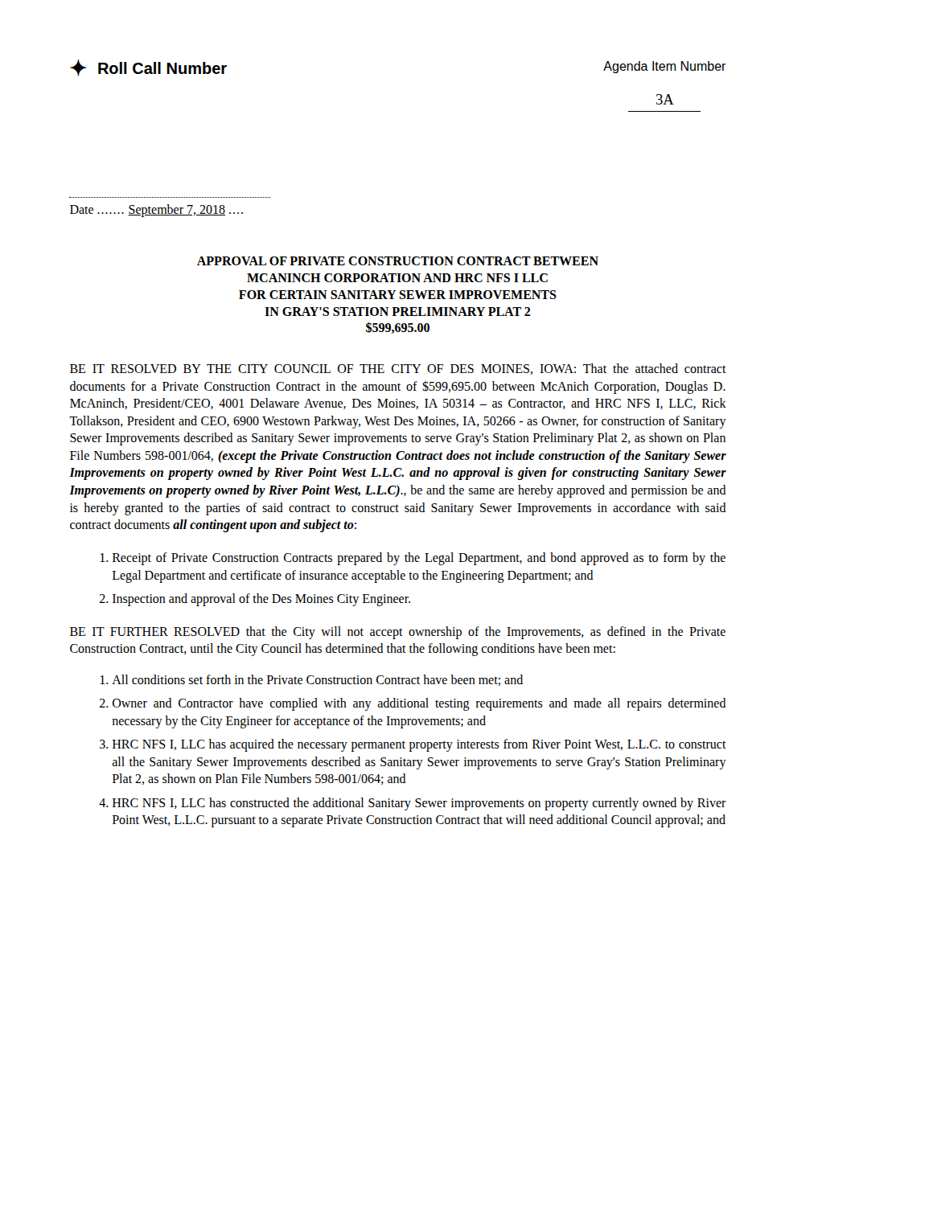✦ Roll Call Number
Agenda Item Number 3A
Date ....... September 7, 2018 ....
Approval of Private Construction Contract Between
McAninch Corporation and HRC NFS I LLC
for Certain Sanitary Sewer Improvements
in Gray's Station Preliminary Plat 2
$599,695.00
BE IT RESOLVED BY THE CITY COUNCIL OF THE CITY OF DES MOINES, IOWA: That the attached contract documents for a Private Construction Contract in the amount of $599,695.00 between McAnich Corporation, Douglas D. McAninch, President/CEO, 4001 Delaware Avenue, Des Moines, IA 50314 – as Contractor, and HRC NFS I, LLC, Rick Tollakson, President and CEO, 6900 Westown Parkway, West Des Moines, IA, 50266 - as Owner, for construction of Sanitary Sewer Improvements described as Sanitary Sewer improvements to serve Gray's Station Preliminary Plat 2, as shown on Plan File Numbers 598-001/064, (except the Private Construction Contract does not include construction of the Sanitary Sewer Improvements on property owned by River Point West L.L.C. and no approval is given for constructing Sanitary Sewer Improvements on property owned by River Point West, L.L.C)., be and the same are hereby approved and permission be and is hereby granted to the parties of said contract to construct said Sanitary Sewer Improvements in accordance with said contract documents all contingent upon and subject to:
Receipt of Private Construction Contracts prepared by the Legal Department, and bond approved as to form by the Legal Department and certificate of insurance acceptable to the Engineering Department; and
Inspection and approval of the Des Moines City Engineer.
BE IT FURTHER RESOLVED that the City will not accept ownership of the Improvements, as defined in the Private Construction Contract, until the City Council has determined that the following conditions have been met:
All conditions set forth in the Private Construction Contract have been met; and
Owner and Contractor have complied with any additional testing requirements and made all repairs determined necessary by the City Engineer for acceptance of the Improvements; and
HRC NFS I, LLC has acquired the necessary permanent property interests from River Point West, L.L.C. to construct all the Sanitary Sewer Improvements described as Sanitary Sewer improvements to serve Gray's Station Preliminary Plat 2, as shown on Plan File Numbers 598-001/064; and
HRC NFS I, LLC has constructed the additional Sanitary Sewer improvements on property currently owned by River Point West, L.L.C. pursuant to a separate Private Construction Contract that will need additional Council approval; and